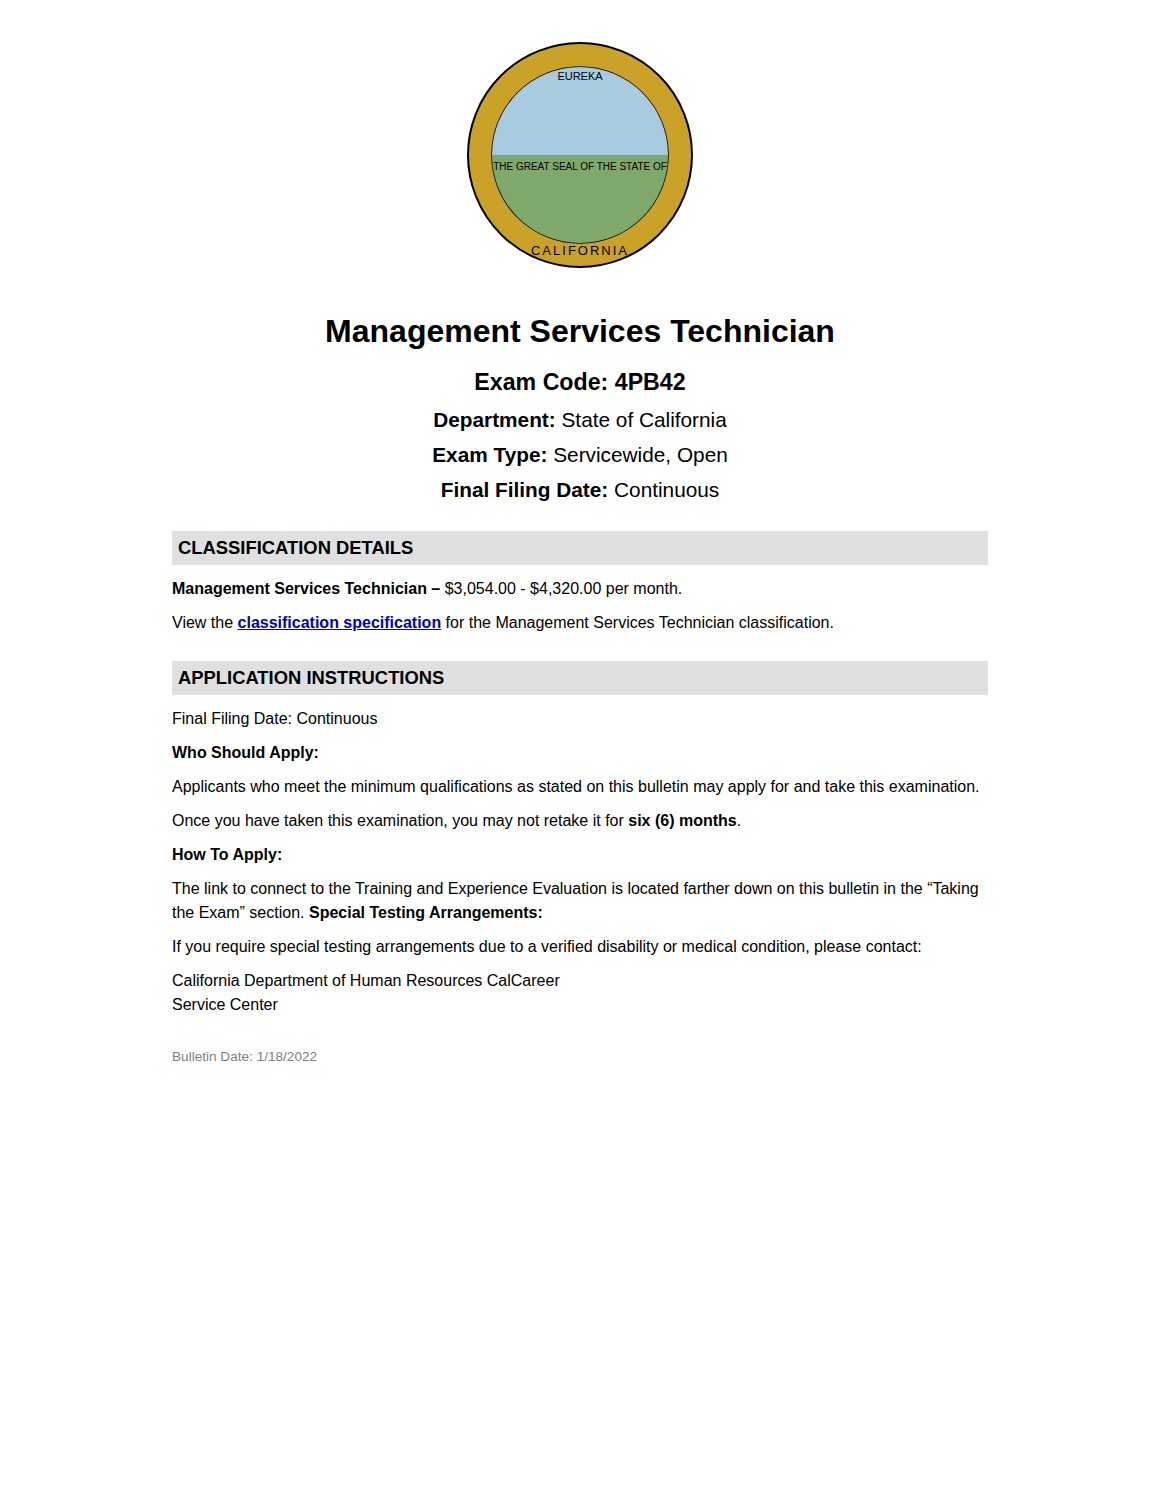Management Services Technician
Exam Code: 4PB42
Department: State of California
Exam Type: Servicewide, Open
Final Filing Date: Continuous
CLASSIFICATION DETAILS
Management Services Technician – $3,054.00 - $4,320.00 per month.
View the classification specification for the Management Services Technician classification.
APPLICATION INSTRUCTIONS
Final Filing Date: Continuous
Who Should Apply:
Applicants who meet the minimum qualifications as stated on this bulletin may apply for and take this examination.
Once you have taken this examination, you may not retake it for six (6) months.
How To Apply:
The link to connect to the Training and Experience Evaluation is located farther down on this bulletin in the “Taking the Exam” section. Special Testing Arrangements:
If you require special testing arrangements due to a verified disability or medical condition, please contact:
California Department of Human Resources CalCareer
Service Center
Bulletin Date: 1/18/2022